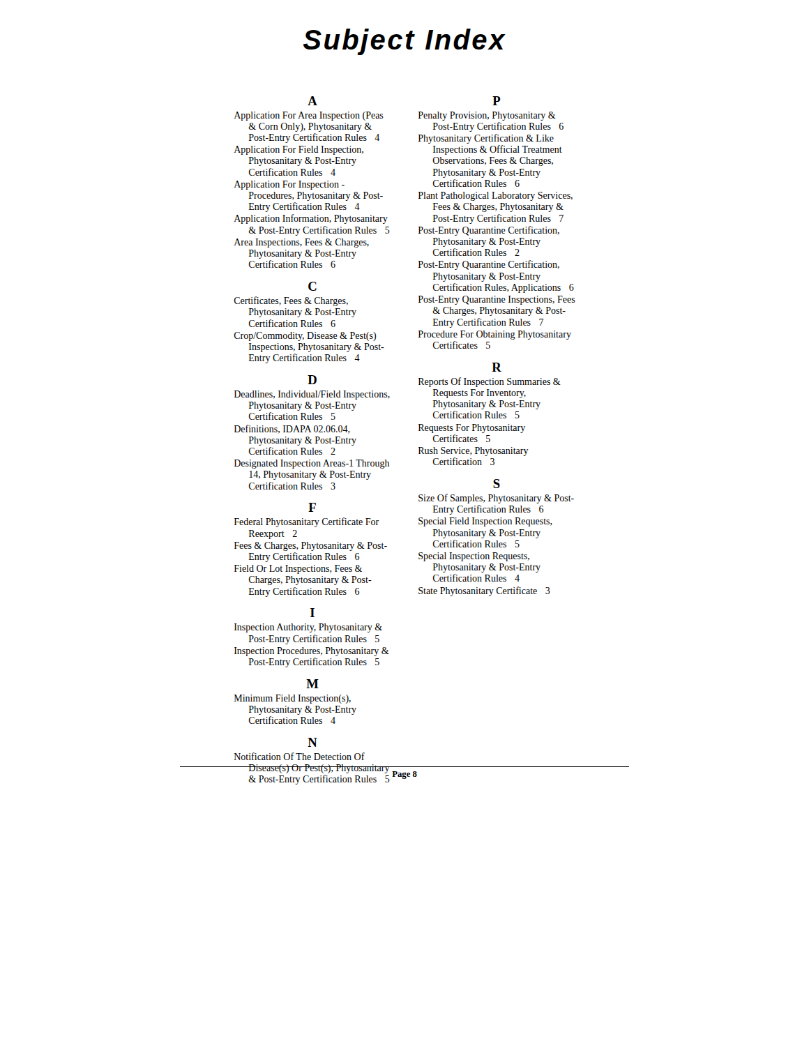Subject Index
A
Application For Area Inspection (Peas & Corn Only), Phytosanitary & Post-Entry Certification Rules4
Application For Field Inspection, Phytosanitary & Post-Entry Certification Rules4
Application For Inspection - Procedures, Phytosanitary & Post-Entry Certification Rules4
Application Information, Phytosanitary & Post-Entry Certification Rules5
Area Inspections, Fees & Charges, Phytosanitary & Post-Entry Certification Rules6
C
Certificates, Fees & Charges, Phytosanitary & Post-Entry Certification Rules6
Crop/Commodity, Disease & Pest(s) Inspections, Phytosanitary & Post-Entry Certification Rules4
D
Deadlines, Individual/Field Inspections, Phytosanitary & Post-Entry Certification Rules5
Definitions, IDAPA 02.06.04, Phytosanitary & Post-Entry Certification Rules2
Designated Inspection Areas-1 Through 14, Phytosanitary & Post-Entry Certification Rules3
F
Federal Phytosanitary Certificate For Reexport2
Fees & Charges, Phytosanitary & Post-Entry Certification Rules6
Field Or Lot Inspections, Fees & Charges, Phytosanitary & Post-Entry Certification Rules6
I
Inspection Authority, Phytosanitary & Post-Entry Certification Rules5
Inspection Procedures, Phytosanitary & Post-Entry Certification Rules5
M
Minimum Field Inspection(s), Phytosanitary & Post-Entry Certification Rules4
N
Notification Of The Detection Of Disease(s) Or Pest(s), Phytosanitary & Post-Entry Certification Rules5
P
Penalty Provision, Phytosanitary & Post-Entry Certification Rules6
Phytosanitary Certification & Like Inspections & Official Treatment Observations, Fees & Charges, Phytosanitary & Post-Entry Certification Rules6
Plant Pathological Laboratory Services, Fees & Charges, Phytosanitary & Post-Entry Certification Rules7
Post-Entry Quarantine Certification, Phytosanitary & Post-Entry Certification Rules2
Post-Entry Quarantine Certification, Phytosanitary & Post-Entry Certification Rules, Applications6
Post-Entry Quarantine Inspections, Fees & Charges, Phytosanitary & Post-Entry Certification Rules7
Procedure For Obtaining Phytosanitary Certificates5
R
Reports Of Inspection Summaries & Requests For Inventory, Phytosanitary & Post-Entry Certification Rules5
Requests For Phytosanitary Certificates5
Rush Service, Phytosanitary Certification3
S
Size Of Samples, Phytosanitary & Post-Entry Certification Rules6
Special Field Inspection Requests, Phytosanitary & Post-Entry Certification Rules5
Special Inspection Requests, Phytosanitary & Post-Entry Certification Rules4
State Phytosanitary Certificate3
Page 8